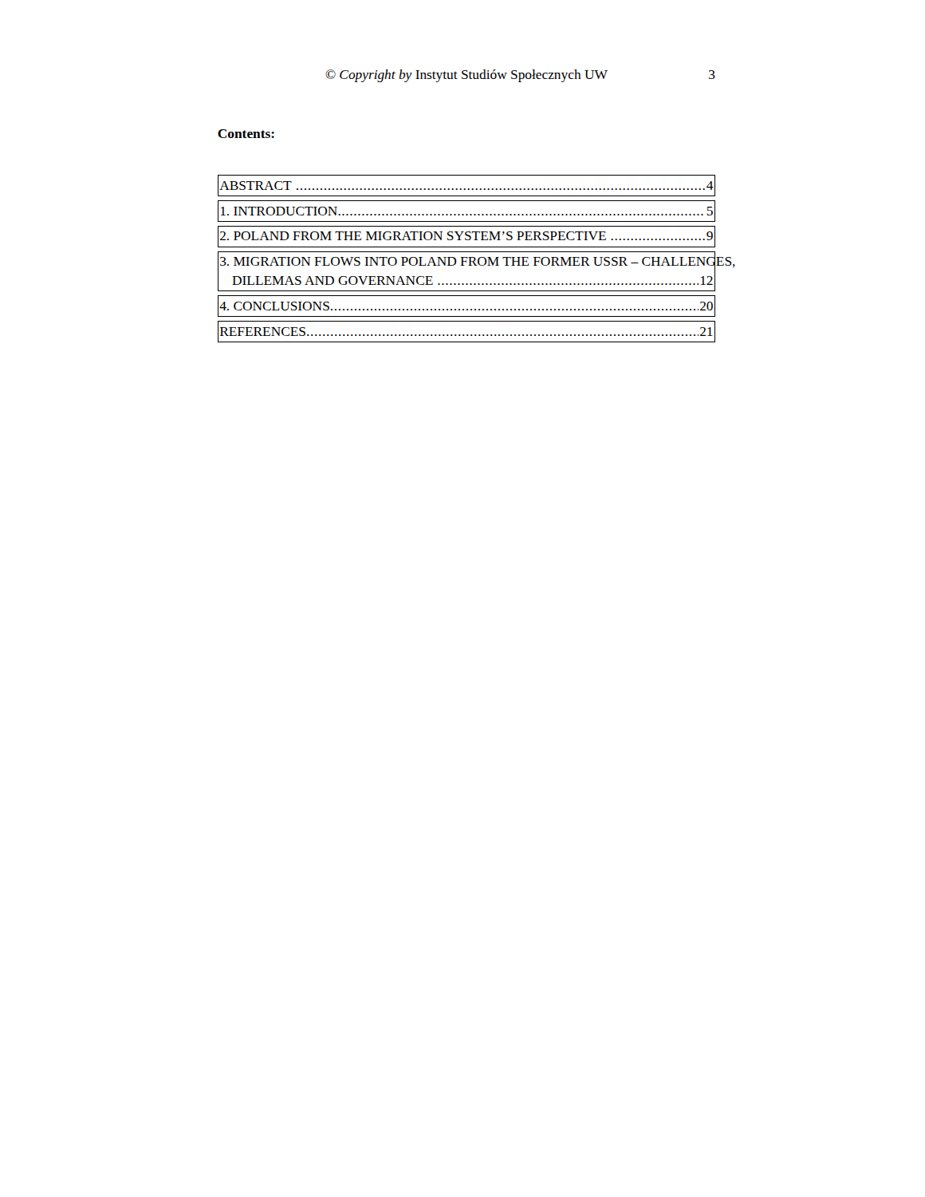© Copyright by Instytut Studiów Społecznych UW
3
Contents:
ABSTRACT ......................................................................................................................... 4
1. INTRODUCTION ............................................................................................................. 5
2. POLAND FROM THE MIGRATION SYSTEM’S PERSPECTIVE ......................................... 9
3. MIGRATION FLOWS INTO POLAND FROM THE FORMER USSR – CHALLENGES,
DILLEMAS AND GOVERNANCE ....................................................................................... 12
4. CONCLUSIONS ................................................................................................................. 20
REFERENCES ..................................................................................................................... 21